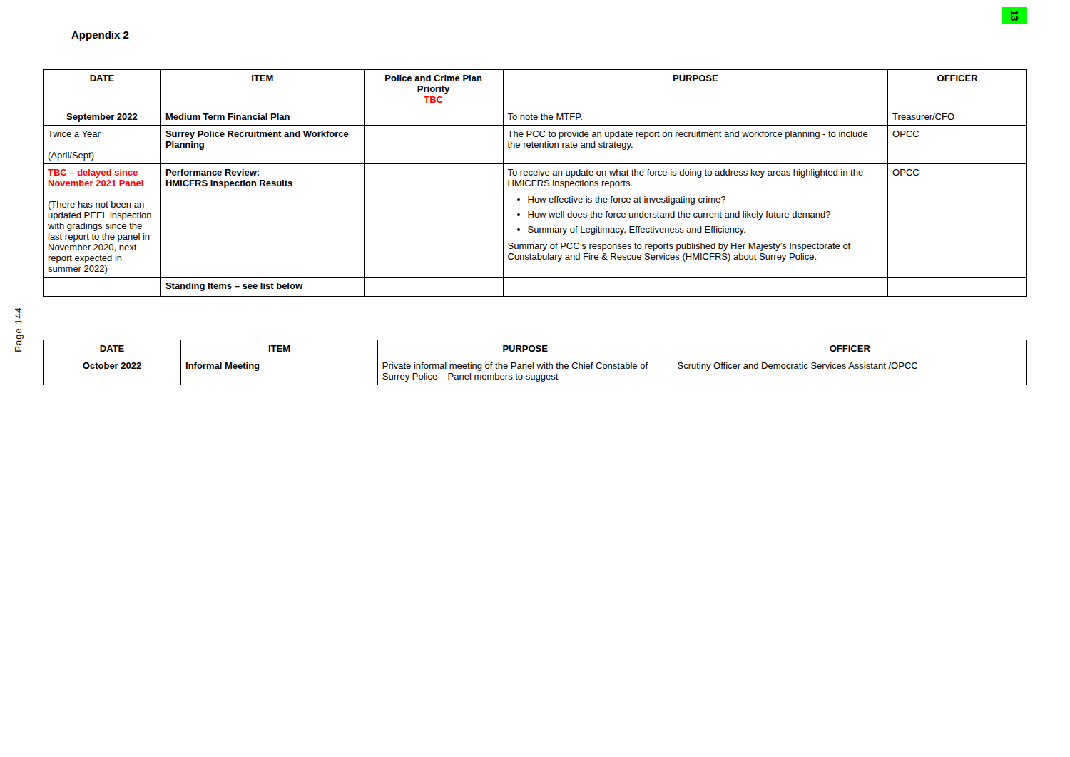13
Page 144
Appendix 2
| DATE | ITEM | Police and Crime Plan Priority TBC | PURPOSE | OFFICER |
| --- | --- | --- | --- | --- |
| September 2022 | Medium Term Financial Plan | | To note the MTFP. | Treasurer/CFO |
| Twice a Year (April/Sept) | Surrey Police Recruitment and Workforce Planning | | The PCC to provide an update report on recruitment and workforce planning - to include the retention rate and strategy. | OPCC |
| TBC – delayed since November 2021 Panel (There has not been an updated PEEL inspection with gradings since the last report to the panel in November 2020, next report expected in summer 2022) | Performance Review: HMICFRS Inspection Results | | To receive an update on what the force is doing to address key areas highlighted in the HMICFRS inspections reports. How effective is the force at investigating crime? How well does the force understand the current and likely future demand? Summary of Legitimacy, Effectiveness and Efficiency. Summary of PCC’s responses to reports published by Her Majesty’s Inspectorate of Constabulary and Fire & Rescue Services (HMICFRS) about Surrey Police. | OPCC |
| | Standing Items – see list below | | | |
| DATE | ITEM | PURPOSE | OFFICER |
| --- | --- | --- | --- |
| October 2022 | Informal Meeting | Private informal meeting of the Panel with the Chief Constable of Surrey Police – Panel members to suggest | Scrutiny Officer and Democratic Services Assistant /OPCC |